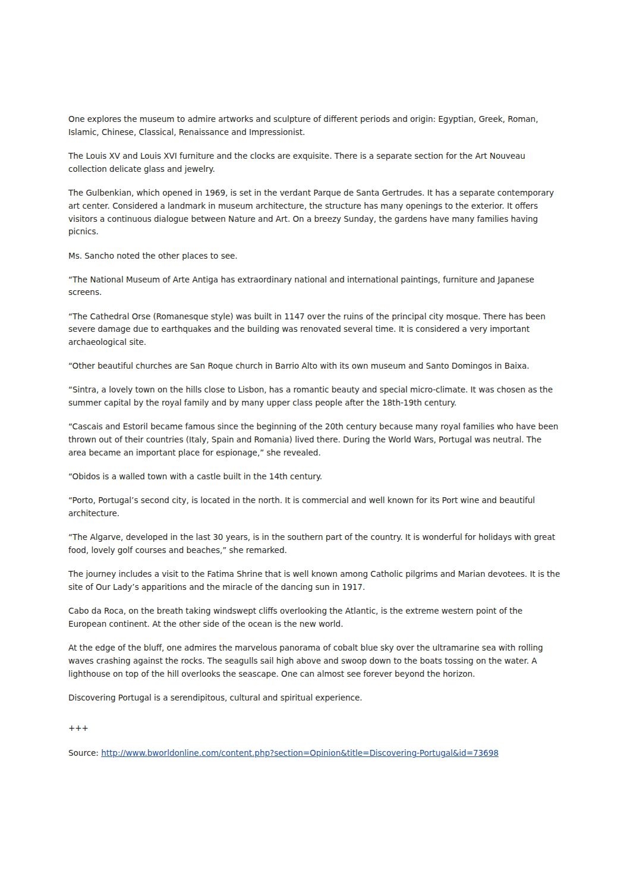One explores the museum to admire artworks and sculpture of different periods and origin: Egyptian, Greek, Roman, Islamic, Chinese, Classical, Renaissance and Impressionist.
The Louis XV and Louis XVI furniture and the clocks are exquisite. There is a separate section for the Art Nouveau collection delicate glass and jewelry.
The Gulbenkian, which opened in 1969, is set in the verdant Parque de Santa Gertrudes. It has a separate contemporary art center. Considered a landmark in museum architecture, the structure has many openings to the exterior. It offers visitors a continuous dialogue between Nature and Art. On a breezy Sunday, the gardens have many families having picnics.
Ms. Sancho noted the other places to see.
“The National Museum of Arte Antiga has extraordinary national and international paintings, furniture and Japanese screens.
“The Cathedral Orse (Romanesque style) was built in 1147 over the ruins of the principal city mosque. There has been severe damage due to earthquakes and the building was renovated several time. It is considered a very important archaeological site.
“Other beautiful churches are San Roque church in Barrio Alto with its own museum and Santo Domingos in Baixa.
“Sintra, a lovely town on the hills close to Lisbon, has a romantic beauty and special micro-climate. It was chosen as the summer capital by the royal family and by many upper class people after the 18th-19th century.
“Cascais and Estoril became famous since the beginning of the 20th century because many royal families who have been thrown out of their countries (Italy, Spain and Romania) lived there. During the World Wars, Portugal was neutral. The area became an important place for espionage,” she revealed.
“Obidos is a walled town with a castle built in the 14th century.
“Porto, Portugal’s second city, is located in the north. It is commercial and well known for its Port wine and beautiful architecture.
“The Algarve, developed in the last 30 years, is in the southern part of the country. It is wonderful for holidays with great food, lovely golf courses and beaches,” she remarked.
The journey includes a visit to the Fatima Shrine that is well known among Catholic pilgrims and Marian devotees. It is the site of Our Lady’s apparitions and the miracle of the dancing sun in 1917.
Cabo da Roca, on the breath taking windswept cliffs overlooking the Atlantic, is the extreme western point of the European continent. At the other side of the ocean is the new world.
At the edge of the bluff, one admires the marvelous panorama of cobalt blue sky over the ultramarine sea with rolling waves crashing against the rocks. The seagulls sail high above and swoop down to the boats tossing on the water. A lighthouse on top of the hill overlooks the seascape. One can almost see forever beyond the horizon.
Discovering Portugal is a serendipitous, cultural and spiritual experience.
+++
Source: http://www.bworldonline.com/content.php?section=Opinion&title=Discovering-Portugal&id=73698